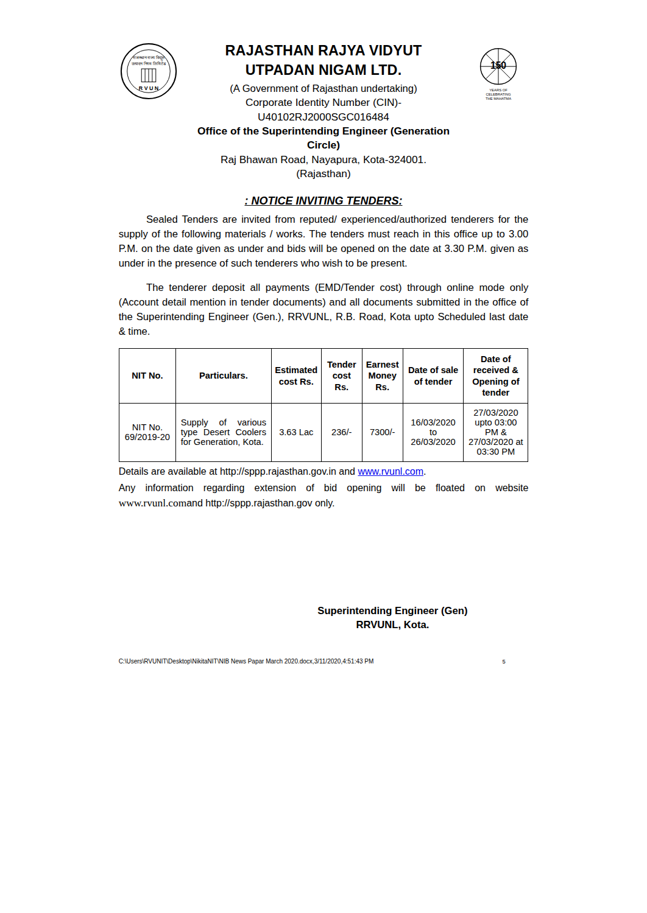RAJASTHAN RAJYA VIDYUT UTPADAN NIGAM LTD.
(A Government of Rajasthan undertaking)
Corporate Identity Number (CIN)-U40102RJ2000SGC016484
Office of the Superintending Engineer (Generation Circle)
Raj Bhawan Road, Nayapura, Kota-324001. (Rajasthan)
: NOTICE INVITING TENDERS:
Sealed Tenders are invited from reputed/ experienced/authorized tenderers for the supply of the following materials / works. The tenders must reach in this office up to 3.00 P.M. on the date given as under and bids will be opened on the date at 3.30 P.M. given as under in the presence of such tenderers who wish to be present.
The tenderer deposit all payments (EMD/Tender cost) through online mode only (Account detail mention in tender documents) and all documents submitted in the office of the Superintending Engineer (Gen.), RRVUNL, R.B. Road, Kota upto Scheduled last date & time.
| NIT No. | Particulars. | Estimated cost Rs. | Tender cost Rs. | Earnest Money Rs. | Date of sale of tender | Date of received & Opening of tender |
| --- | --- | --- | --- | --- | --- | --- |
| NIT No. 69/2019-20 | Supply of various type Desert Coolers for Generation, Kota. | 3.63 Lac | 236/- | 7300/- | 16/03/2020 to 26/03/2020 | 27/03/2020 upto 03:00 PM & 27/03/2020 at 03:30 PM |
Details are available at http://sppp.rajasthan.gov.in and www.rvunl.com.
Any information regarding extension of bid opening will be floated on website www.rvunl.comand http://sppp.rajasthan.gov only.
Superintending Engineer (Gen)
RRVUNL, Kota.
C:\Users\RVUNIT\Desktop\NikitaNIT\NIB News Papar March 2020.docx,3/11/2020,4:51:43 PM
5